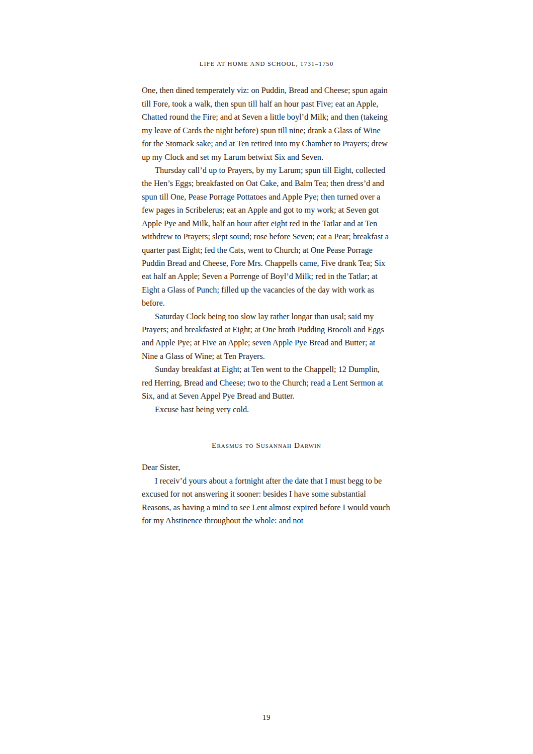Life at Home and School, 1731–1750
One, then dined temperately viz: on Puddin, Bread and Cheese; spun again till Fore, took a walk, then spun till half an hour past Five; eat an Apple, Chatted round the Fire; and at Seven a little boyl’d Milk; and then (takeing my leave of Cards the night before) spun till nine; drank a Glass of Wine for the Stomack sake; and at Ten retired into my Chamber to Prayers; drew up my Clock and set my Larum betwixt Six and Seven.
Thursday call’d up to Prayers, by my Larum; spun till Eight, collected the Hen’s Eggs; breakfasted on Oat Cake, and Balm Tea; then dress’d and spun till One, Pease Porrage Pottatoes and Apple Pye; then turned over a few pages in Scribelerus; eat an Apple and got to my work; at Seven got Apple Pye and Milk, half an hour after eight red in the Tatlar and at Ten withdrew to Prayers; slept sound; rose before Seven; eat a Pear; breakfast a quarter past Eight; fed the Cats, went to Church; at One Pease Porrage Puddin Bread and Cheese, Fore Mrs. Chappells came, Five drank Tea; Six eat half an Apple; Seven a Porrenge of Boyl’d Milk; red in the Tatlar; at Eight a Glass of Punch; filled up the vacancies of the day with work as before.
Saturday Clock being too slow lay rather longar than usal; said my Prayers; and breakfasted at Eight; at One broth Pudding Brocoli and Eggs and Apple Pye; at Five an Apple; seven Apple Pye Bread and Butter; at Nine a Glass of Wine; at Ten Prayers.
Sunday breakfast at Eight; at Ten went to the Chappell; 12 Dumplin, red Herring, Bread and Cheese; two to the Church; read a Lent Sermon at Six, and at Seven Appel Pye Bread and Butter.
Excuse hast being very cold.
Erasmus to Susannah Darwin
Dear Sister,
I receiv’d yours about a fortnight after the date that I must begg to be excused for not answering it sooner: besides I have some substantial Reasons, as having a mind to see Lent almost expired before I would vouch for my Abstinence throughout the whole: and not
19